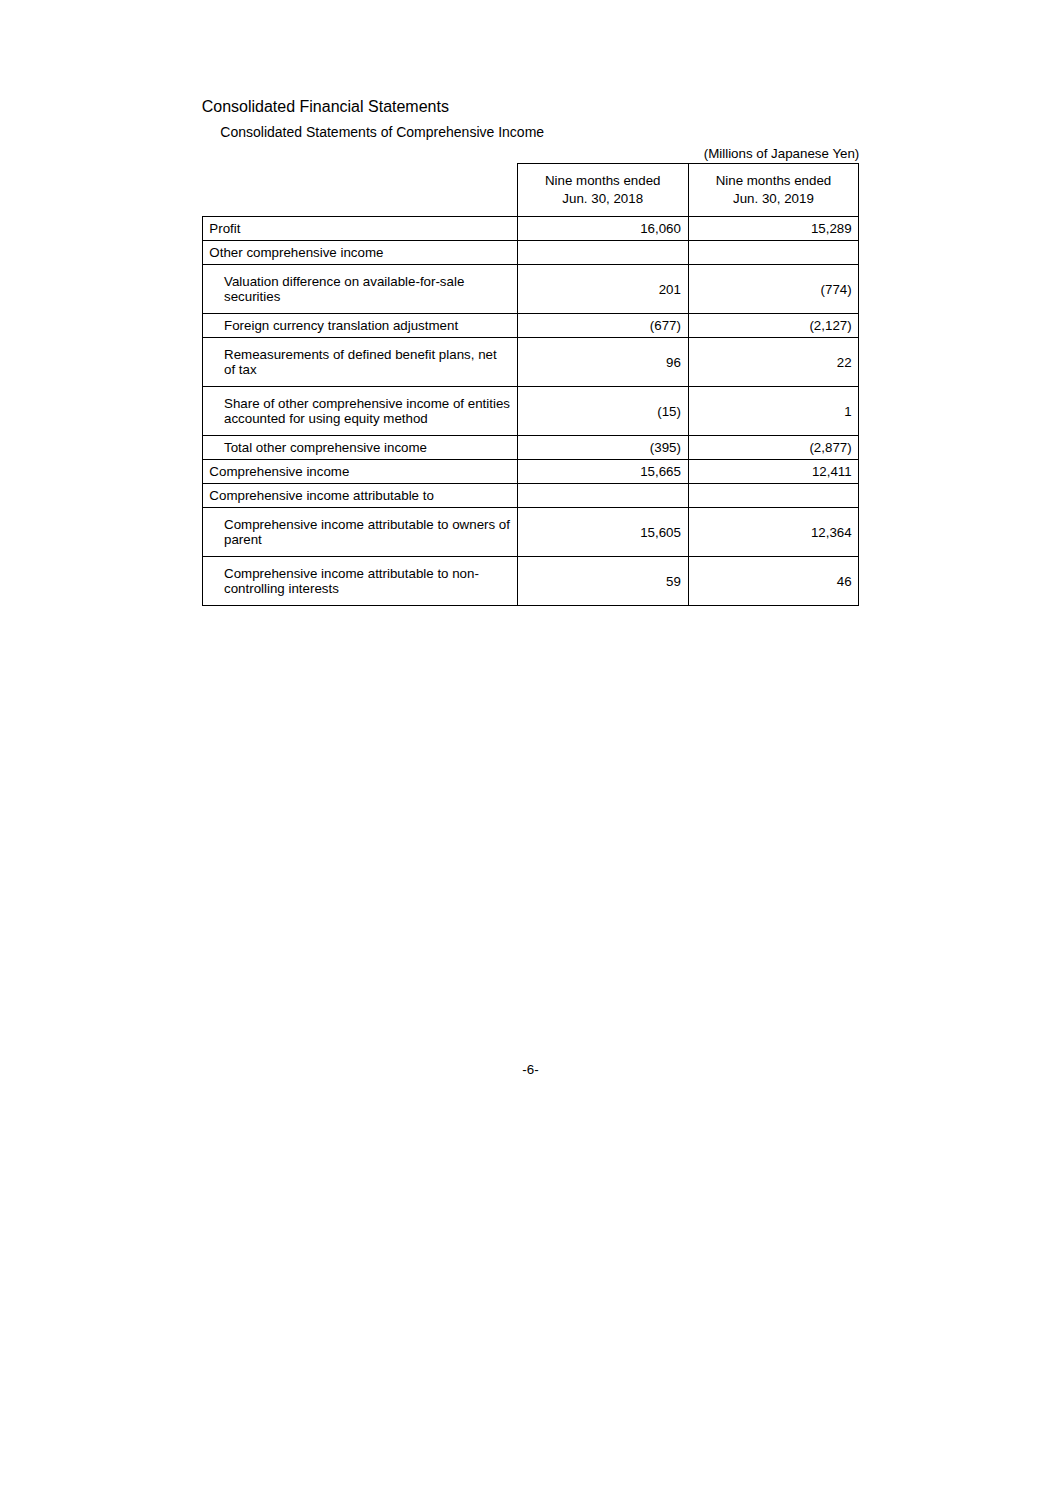Consolidated Financial Statements
Consolidated Statements of Comprehensive Income
(Millions of Japanese Yen)
| | Nine months ended Jun. 30, 2018 | Nine months ended Jun. 30, 2019 |
| --- | --- | --- |
| Profit | 16,060 | 15,289 |
| Other comprehensive income | | |
| Valuation difference on available-for-sale securities | 201 | (774) |
| Foreign currency translation adjustment | (677) | (2,127) |
| Remeasurements of defined benefit plans, net of tax | 96 | 22 |
| Share of other comprehensive income of entities accounted for using equity method | (15) | 1 |
| Total other comprehensive income | (395) | (2,877) |
| Comprehensive income | 15,665 | 12,411 |
| Comprehensive income attributable to | | |
| Comprehensive income attributable to owners of parent | 15,605 | 12,364 |
| Comprehensive income attributable to non-controlling interests | 59 | 46 |
-6-